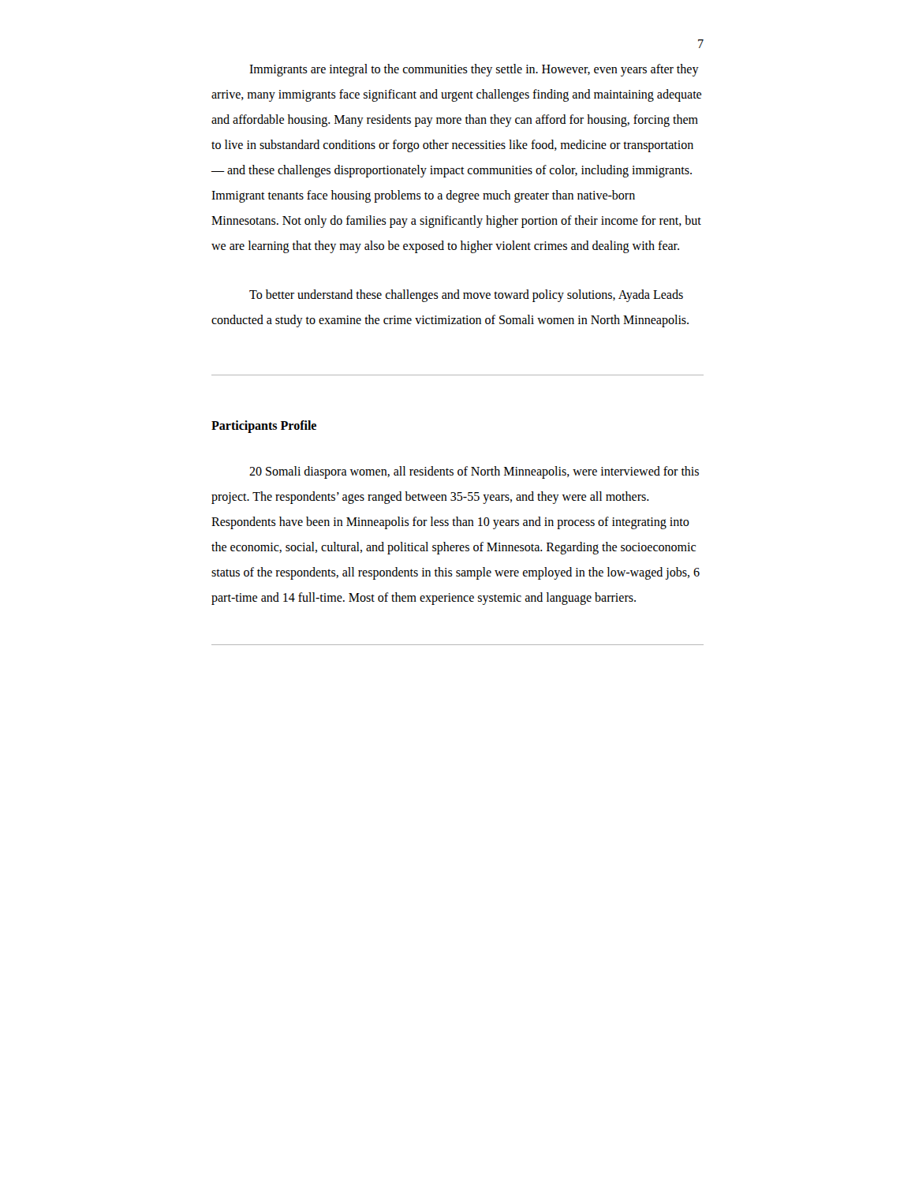7
Immigrants are integral to the communities they settle in. However, even years after they arrive, many immigrants face significant and urgent challenges finding and maintaining adequate and affordable housing. Many residents pay more than they can afford for housing, forcing them to live in substandard conditions or forgo other necessities like food, medicine or transportation — and these challenges disproportionately impact communities of color, including immigrants. Immigrant tenants face housing problems to a degree much greater than native-born Minnesotans. Not only do families pay a significantly higher portion of their income for rent, but we are learning that they may also be exposed to higher violent crimes and dealing with fear.
To better understand these challenges and move toward policy solutions, Ayada Leads conducted a study to examine the crime victimization of Somali women in North Minneapolis.
Participants Profile
20 Somali diaspora women, all residents of North Minneapolis, were interviewed for this project. The respondents’ ages ranged between 35-55 years, and they were all mothers. Respondents have been in Minneapolis for less than 10 years and in process of integrating into the economic, social, cultural, and political spheres of Minnesota. Regarding the socioeconomic status of the respondents, all respondents in this sample were employed in the low-waged jobs, 6 part-time and 14 full-time. Most of them experience systemic and language barriers.